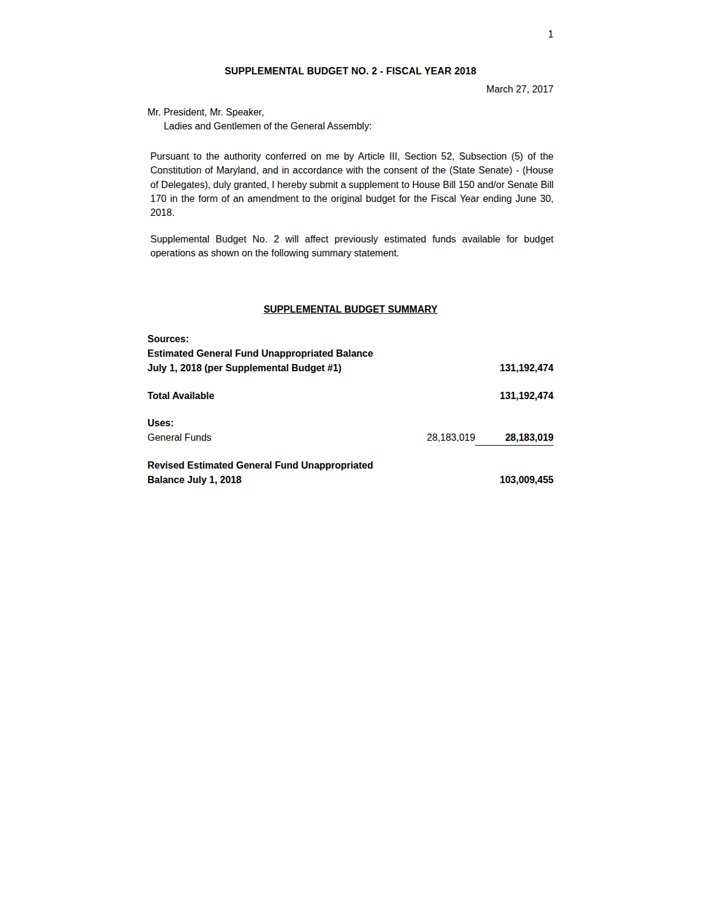1
SUPPLEMENTAL BUDGET NO. 2 - FISCAL YEAR 2018
March 27, 2017
Mr. President, Mr. Speaker, Ladies and Gentlemen of the General Assembly:
Pursuant to the authority conferred on me by Article III, Section 52, Subsection (5) of the Constitution of Maryland, and in accordance with the consent of the (State Senate) - (House of Delegates), duly granted, I hereby submit a supplement to House Bill 150 and/or Senate Bill 170 in the form of an amendment to the original budget for the Fiscal Year ending June 30, 2018.
Supplemental Budget No. 2 will affect previously estimated funds available for budget operations as shown on the following summary statement.
SUPPLEMENTAL BUDGET SUMMARY
| Sources: | | |
| Estimated General Fund Unappropriated Balance | | |
| July 1, 2018 (per Supplemental Budget #1) | | 131,192,474 |
| Total Available | | 131,192,474 |
| Uses: | | |
| General Funds | 28,183,019 | 28,183,019 |
| Revised Estimated General Fund Unappropriated | | |
| Balance July 1, 2018 | | 103,009,455 |